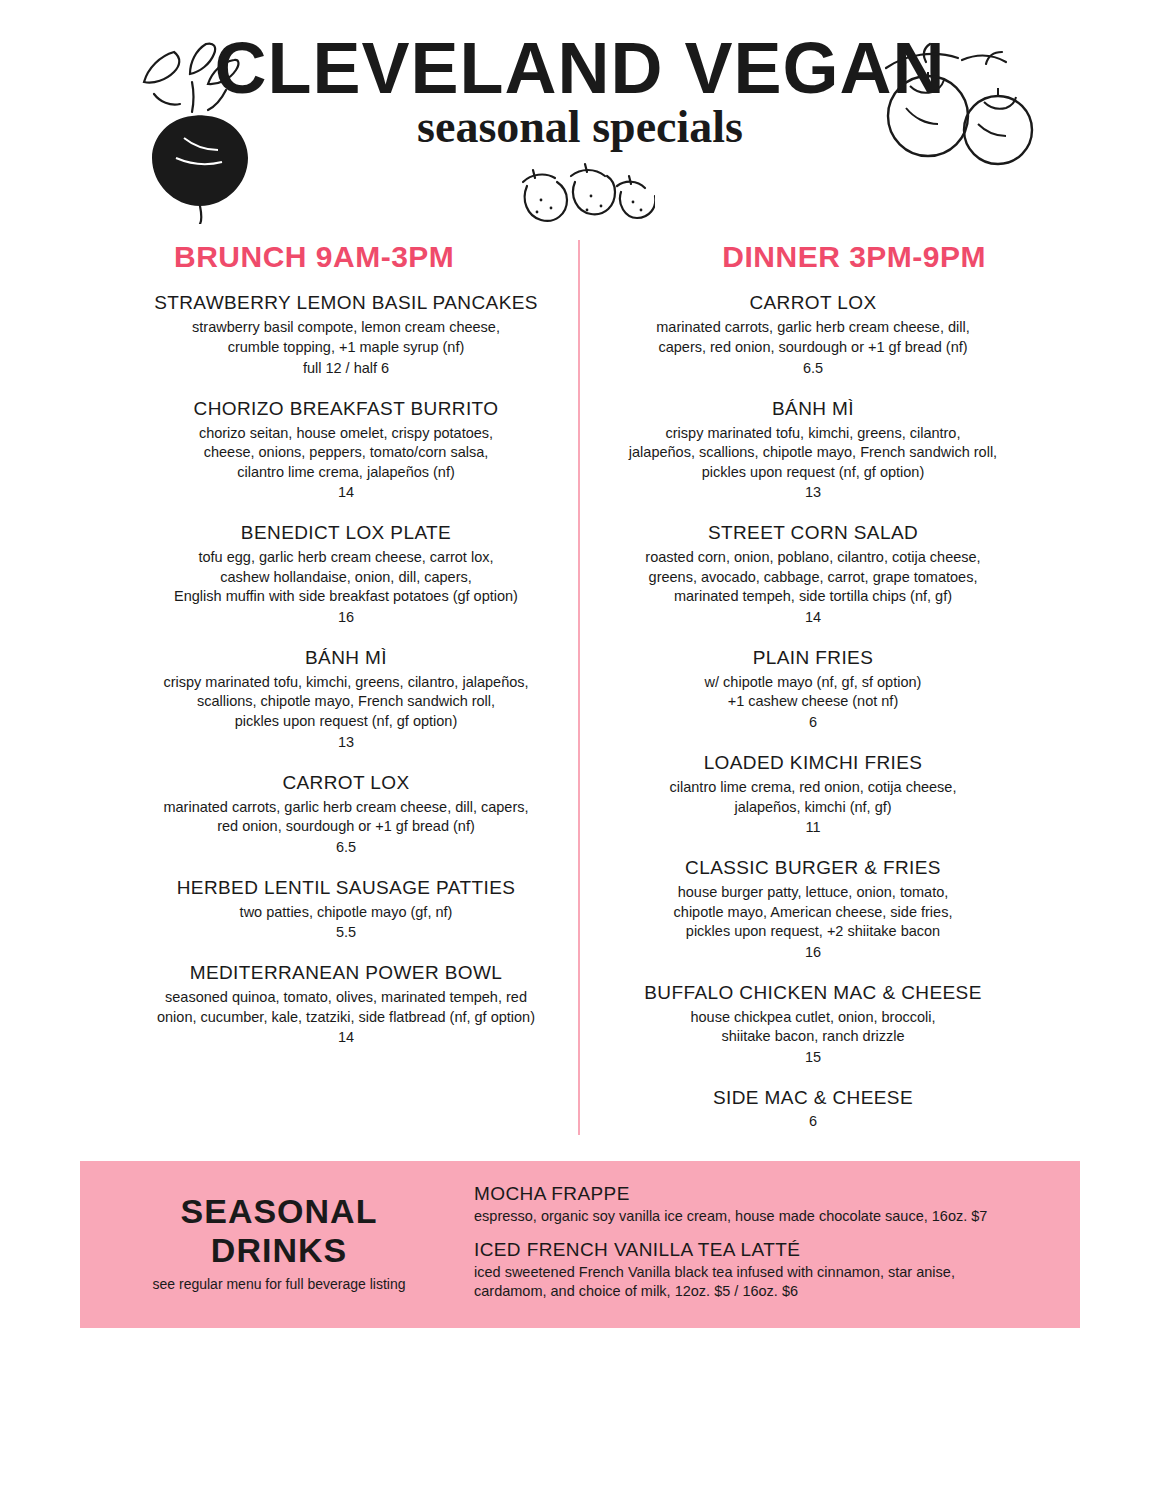Cleveland Vegan
seasonal specials
Brunch 9am-3pm
Strawberry Lemon Basil Pancakes
strawberry basil compote, lemon cream cheese,
crumble topping, +1 maple syrup (nf)
full 12 / half 6
Chorizo Breakfast Burrito
chorizo seitan, house omelet, crispy potatoes,
cheese, onions, peppers, tomato/corn salsa,
cilantro lime crema, jalapeños (nf)
14
Benedict Lox Plate
tofu egg, garlic herb cream cheese, carrot lox,
cashew hollandaise, onion, dill, capers,
English muffin with side breakfast potatoes (gf option)
16
Bánh Mì
crispy marinated tofu, kimchi, greens, cilantro, jalapeños,
scallions, chipotle mayo, French sandwich roll,
pickles upon request (nf, gf option)
13
Carrot Lox
marinated carrots, garlic herb cream cheese, dill, capers,
red onion, sourdough or +1 gf bread (nf)
6.5
Herbed Lentil Sausage Patties
two patties, chipotle mayo (gf, nf)
5.5
Mediterranean Power Bowl
seasoned quinoa, tomato, olives, marinated tempeh, red
onion, cucumber, kale, tzatziki, side flatbread (nf, gf option)
14
Dinner 3pm-9pm
Carrot Lox
marinated carrots, garlic herb cream cheese, dill,
capers, red onion, sourdough or +1 gf bread (nf)
6.5
Bánh Mì
crispy marinated tofu, kimchi, greens, cilantro,
jalapeños, scallions, chipotle mayo, French sandwich roll,
pickles upon request (nf, gf option)
13
Street Corn Salad
roasted corn, onion, poblano, cilantro, cotija cheese,
greens, avocado, cabbage, carrot, grape tomatoes,
marinated tempeh, side tortilla chips (nf, gf)
14
Plain Fries
w/ chipotle mayo (nf, gf, sf option)
+1 cashew cheese (not nf)
6
Loaded Kimchi Fries
cilantro lime crema, red onion, cotija cheese,
jalapeños, kimchi (nf, gf)
11
Classic Burger & Fries
house burger patty, lettuce, onion, tomato,
chipotle mayo, American cheese, side fries,
pickles upon request, +2 shiitake bacon
16
Buffalo Chicken Mac & Cheese
house chickpea cutlet, onion, broccoli,
shiitake bacon, ranch drizzle
15
Side Mac & Cheese
6
Seasonal Drinks
see regular menu for full beverage listing
Mocha Frappe
espresso, organic soy vanilla ice cream, house made chocolate sauce, 16oz. $7
Iced French Vanilla Tea Latté
iced sweetened French Vanilla black tea infused with cinnamon, star anise,
cardamom, and choice of milk, 12oz. $5 / 16oz. $6